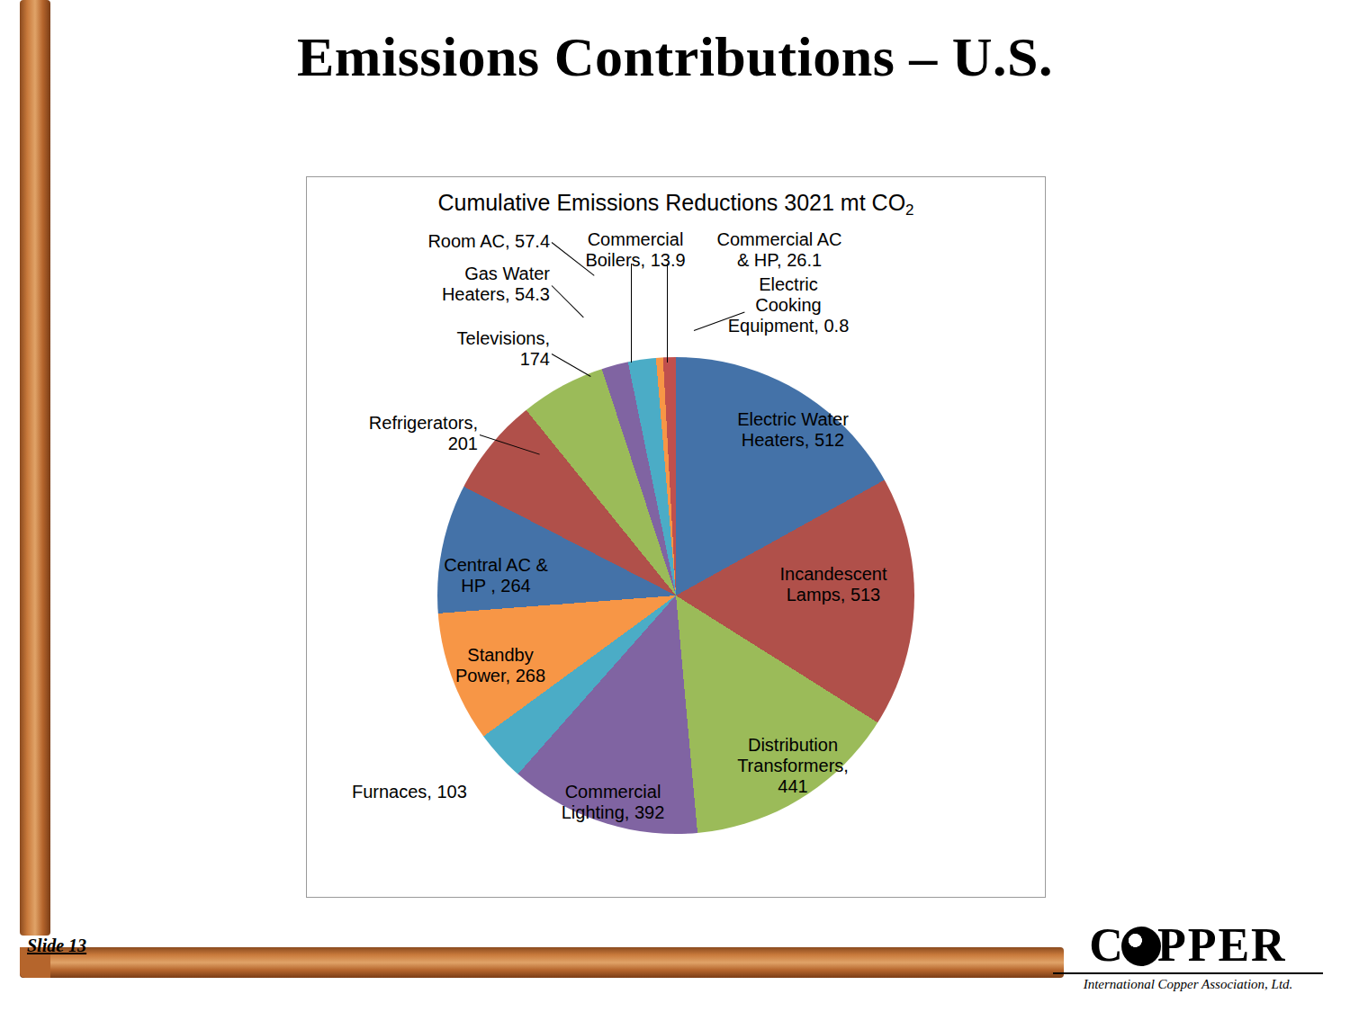Emissions Contributions – U.S.
Cumulative Emissions Reductions 3021 mt CO2
Room AC, 57.4
Commercial
Boilers, 13.9
Commercial AC
& HP, 26.1
Electric
Cooking
Equipment, 0.8
Gas Water
Heaters, 54.3
Televisions,
174
Refrigerators,
201
Central AC &
HP , 264
Standby
Power, 268
Furnaces, 103
Commercial
Lighting, 392
Distribution
Transformers,
441
Incandescent
Lamps, 513
Electric Water
Heaters, 512
Slide 13
C PPER
International Copper Association, Ltd.